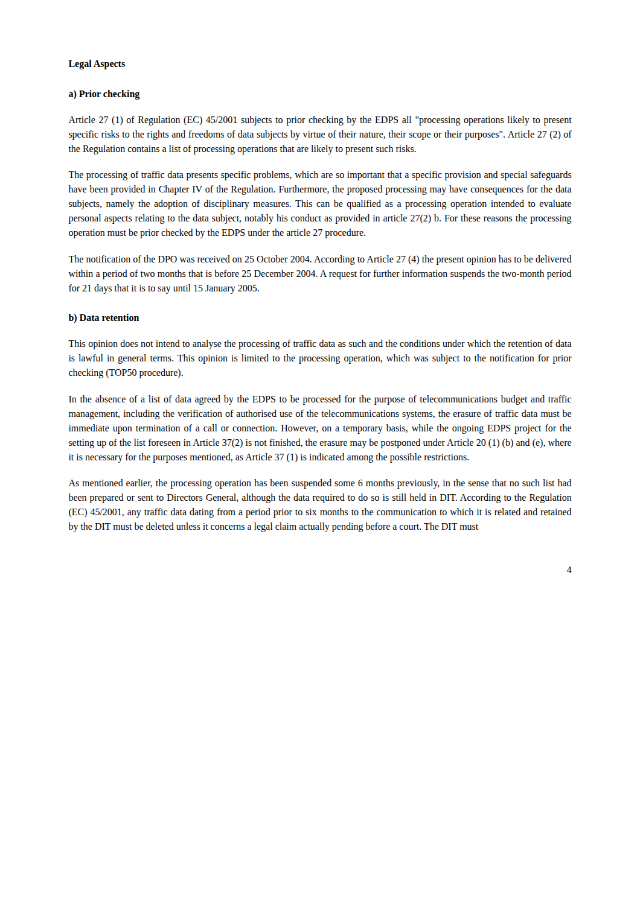Legal Aspects
a) Prior checking
Article 27 (1) of Regulation (EC) 45/2001 subjects to prior checking by the EDPS all "processing operations likely to present specific risks to the rights and freedoms of data subjects by virtue of their nature, their scope or their purposes". Article 27 (2) of the Regulation contains a list of processing operations that are likely to present such risks.
The processing of traffic data presents specific problems, which are so important that a specific provision and special safeguards have been provided in Chapter IV of the Regulation. Furthermore, the proposed processing may have consequences for the data subjects, namely the adoption of disciplinary measures. This can be qualified as a processing operation intended to evaluate personal aspects relating to the data subject, notably his conduct as provided in article 27(2) b. For these reasons the processing operation must be prior checked by the EDPS under the article 27 procedure.
The notification of the DPO was received on 25 October 2004. According to Article 27 (4) the present opinion has to be delivered within a period of two months that is before 25 December 2004. A request for further information suspends the two-month period for 21 days that it is to say until 15 January 2005.
b) Data retention
This opinion does not intend to analyse the processing of traffic data as such and the conditions under which the retention of data is lawful in general terms. This opinion is limited to the processing operation, which was subject to the notification for prior checking (TOP50 procedure).
In the absence of a list of data agreed by the EDPS to be processed for the purpose of telecommunications budget and traffic management, including the verification of authorised use of the telecommunications systems, the erasure of traffic data must be immediate upon termination of a call or connection. However, on a temporary basis, while the ongoing EDPS project for the setting up of the list foreseen in Article 37(2) is not finished, the erasure may be postponed under Article 20 (1) (b) and (e), where it is necessary for the purposes mentioned, as Article 37 (1) is indicated among the possible restrictions.
As mentioned earlier, the processing operation has been suspended some 6 months previously, in the sense that no such list had been prepared or sent to Directors General, although the data required to do so is still held in DIT. According to the Regulation (EC) 45/2001, any traffic data dating from a period prior to six months to the communication to which it is related and retained by the DIT must be deleted unless it concerns a legal claim actually pending before a court. The DIT must
4